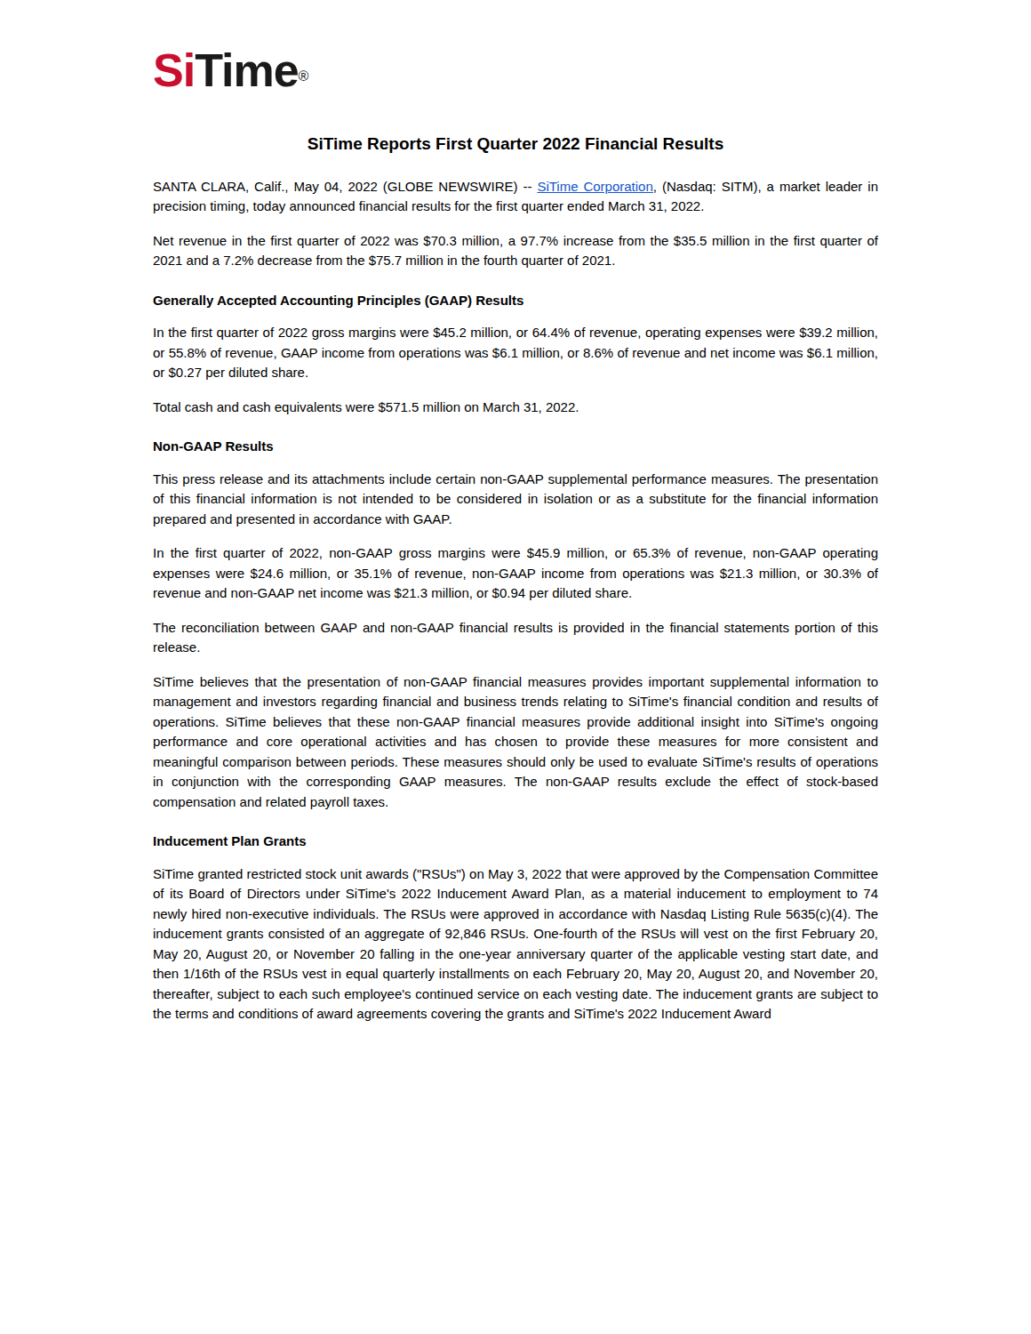Si Time®
SiTime Reports First Quarter 2022 Financial Results
SANTA CLARA, Calif., May 04, 2022 (GLOBE NEWSWIRE) -- SiTime Corporation, (Nasdaq: SITM), a market leader in precision timing, today announced financial results for the first quarter ended March 31, 2022.
Net revenue in the first quarter of 2022 was $70.3 million, a 97.7% increase from the $35.5 million in the first quarter of 2021 and a 7.2% decrease from the $75.7 million in the fourth quarter of 2021.
Generally Accepted Accounting Principles (GAAP) Results
In the first quarter of 2022 gross margins were $45.2 million, or 64.4% of revenue, operating expenses were $39.2 million, or 55.8% of revenue, GAAP income from operations was $6.1 million, or 8.6% of revenue and net income was $6.1 million, or $0.27 per diluted share.
Total cash and cash equivalents were $571.5 million on March 31, 2022.
Non-GAAP Results
This press release and its attachments include certain non-GAAP supplemental performance measures. The presentation of this financial information is not intended to be considered in isolation or as a substitute for the financial information prepared and presented in accordance with GAAP.
In the first quarter of 2022, non-GAAP gross margins were $45.9 million, or 65.3% of revenue, non-GAAP operating expenses were $24.6 million, or 35.1% of revenue, non-GAAP income from operations was $21.3 million, or 30.3% of revenue and non-GAAP net income was $21.3 million, or $0.94 per diluted share.
The reconciliation between GAAP and non-GAAP financial results is provided in the financial statements portion of this release.
SiTime believes that the presentation of non-GAAP financial measures provides important supplemental information to management and investors regarding financial and business trends relating to SiTime's financial condition and results of operations. SiTime believes that these non-GAAP financial measures provide additional insight into SiTime's ongoing performance and core operational activities and has chosen to provide these measures for more consistent and meaningful comparison between periods. These measures should only be used to evaluate SiTime's results of operations in conjunction with the corresponding GAAP measures. The non-GAAP results exclude the effect of stock-based compensation and related payroll taxes.
Inducement Plan Grants
SiTime granted restricted stock unit awards ("RSUs") on May 3, 2022 that were approved by the Compensation Committee of its Board of Directors under SiTime's 2022 Inducement Award Plan, as a material inducement to employment to 74 newly hired non-executive individuals. The RSUs were approved in accordance with Nasdaq Listing Rule 5635(c)(4). The inducement grants consisted of an aggregate of 92,846 RSUs. One-fourth of the RSUs will vest on the first February 20, May 20, August 20, or November 20 falling in the one-year anniversary quarter of the applicable vesting start date, and then 1/16th of the RSUs vest in equal quarterly installments on each February 20, May 20, August 20, and November 20, thereafter, subject to each such employee's continued service on each vesting date. The inducement grants are subject to the terms and conditions of award agreements covering the grants and SiTime's 2022 Inducement Award